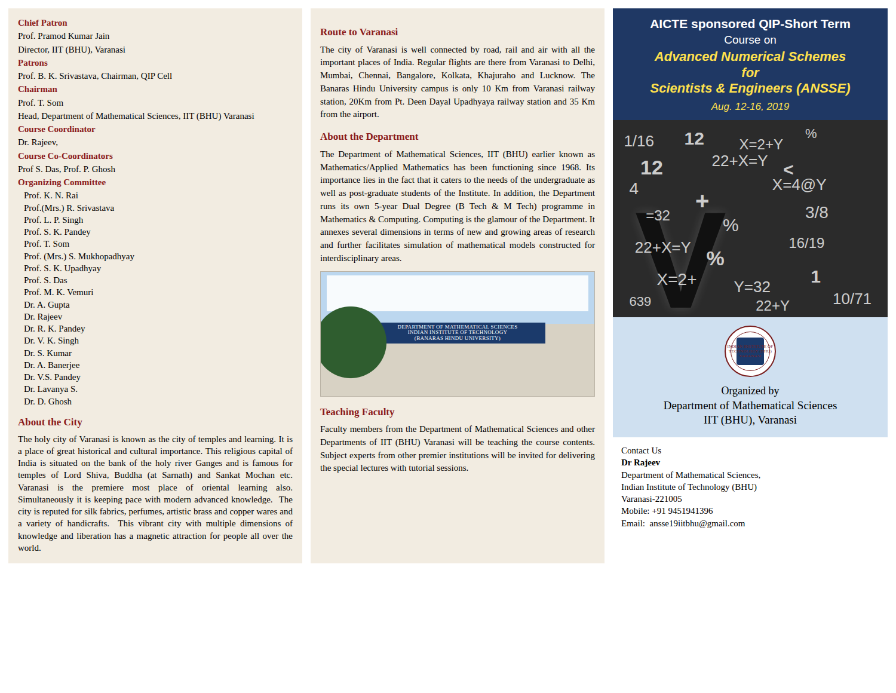Chief Patron
Prof. Pramod Kumar Jain
Director, IIT (BHU), Varanasi
Patrons
Prof. B. K. Srivastava, Chairman, QIP Cell
Chairman
Prof. T. Som
Head, Department of Mathematical Sciences, IIT (BHU) Varanasi
Course Coordinator
Dr. Rajeev,
Course Co-Coordinators
Prof S. Das, Prof. P. Ghosh
Organizing Committee
Prof. K. N. Rai
Prof.(Mrs.) R. Srivastava
Prof. L. P. Singh
Prof. S. K. Pandey
Prof. T. Som
Prof. (Mrs.) S. Mukhopadhyay
Prof. S. K. Upadhyay
Prof. S. Das
Prof. M. K. Vemuri
Dr. A. Gupta
Dr. Rajeev
Dr. R. K. Pandey
Dr. V. K. Singh
Dr. S. Kumar
Dr. A. Banerjee
Dr. V.S. Pandey
Dr. Lavanya S.
Dr. D. Ghosh
About the City
The holy city of Varanasi is known as the city of temples and learning. It is a place of great historical and cultural importance. This religious capital of India is situated on the bank of the holy river Ganges and is famous for temples of Lord Shiva, Buddha (at Sarnath) and Sankat Mochan etc. Varanasi is the premiere most place of oriental learning also. Simultaneously it is keeping pace with modern advanced knowledge. The city is reputed for silk fabrics, perfumes, artistic brass and copper wares and a variety of handicrafts. This vibrant city with multiple dimensions of knowledge and liberation has a magnetic attraction for people all over the world.
Route to Varanasi
The city of Varanasi is well connected by road, rail and air with all the important places of India. Regular flights are there from Varanasi to Delhi, Mumbai, Chennai, Bangalore, Kolkata, Khajuraho and Lucknow. The Banaras Hindu University campus is only 10 Km from Varanasi railway station, 20Km from Pt. Deen Dayal Upadhyaya railway station and 35 Km from the airport.
About the Department
The Department of Mathematical Sciences, IIT (BHU) earlier known as Mathematics/Applied Mathematics has been functioning since 1968. Its importance lies in the fact that it caters to the needs of the undergraduate as well as post-graduate students of the Institute. In addition, the Department runs its own 5-year Dual Degree (B Tech & M Tech) programme in Mathematics & Computing. Computing is the glamour of the Department. It annexes several dimensions in terms of new and growing areas of research and further facilitates simulation of mathematical models constructed for interdisciplinary areas.
DEPARTMENT OF MATHEMATICAL SCIENCES
INDIAN INSTITUTE OF TECHNOLOGY
(BANARAS HINDU UNIVERSITY)
Teaching Faculty
Faculty members from the Department of Mathematical Sciences and other Departments of IIT (BHU) Varanasi will be teaching the course contents. Subject experts from other premier institutions will be invited for delivering the special lectures with tutorial sessions.
AICTE sponsored QIP-Short Term
Course on
Advanced Numerical Schemes
for
Scientists & Engineers (ANSSE)
Aug. 12-16, 2019
V
1/16 12 X=2+Y % 12 22+X=Y < 4 + X=4@Y =32 % 3/8 22+X=Y % 16/19 X=2+ Y=32 1 639 22+Y 10/71
INDIAN INSTITUTE OF TECHNOLOGY (BHU) VARANASI
Organized by
Department of Mathematical Sciences
IIT (BHU), Varanasi
Contact Us
Dr Rajeev
Department of Mathematical Sciences,
Indian Institute of Technology (BHU)
Varanasi-221005
Mobile: +91 9451941396
Email: ansse19iitbhu@gmail.com